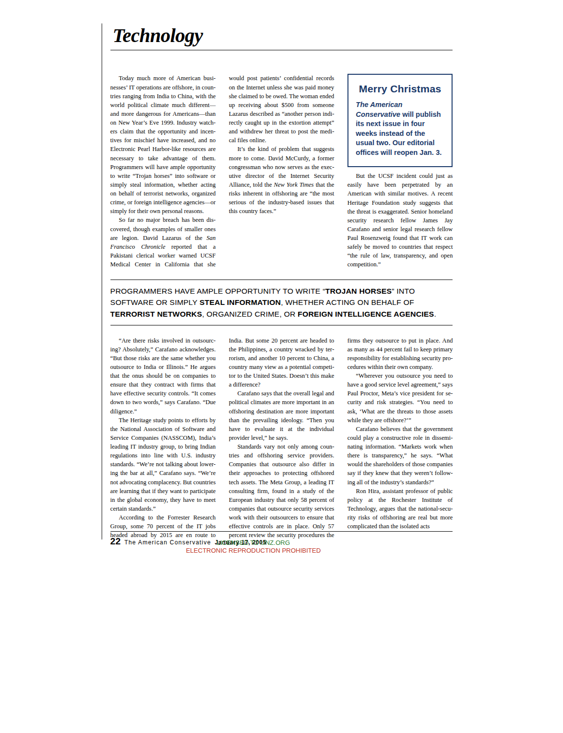Technology
Today much more of American businesses’ IT operations are offshore, in countries ranging from India to China, with the world political climate much different—and more dangerous for Americans—than on New Year’s Eve 1999. Industry watchers claim that the opportunity and incentives for mischief have increased, and no Electronic Pearl Harbor-like resources are necessary to take advantage of them. Programmers will have ample opportunity to write “Trojan horses” into software or simply steal information, whether acting on behalf of terrorist networks, organized crime, or foreign intelligence agencies—or simply for their own personal reasons.
So far no major breach has been discovered, though examples of smaller ones are legion. David Lazarus of the San Francisco Chronicle reported that a Pakistani clerical worker warned UCSF Medical Center in California that she would post patients’ confidential records on the Internet unless she was paid money she claimed to be owed. The woman ended up receiving about $500 from someone Lazarus described as “another person indirectly caught up in the extortion attempt” and withdrew her threat to post the medical files online.
It’s the kind of problem that suggests more to come. David McCurdy, a former congressman who now serves as the executive director of the Internet Security Alliance, told the New York Times that the risks inherent in offshoring are “the most serious of the industry-based issues that this country faces.”
Merry Christmas
The American Conservative will publish its next issue in four weeks instead of the usual two. Our editorial offices will reopen Jan. 3.
But the UCSF incident could just as easily have been perpetrated by an American with similar motives. A recent Heritage Foundation study suggests that the threat is exaggerated. Senior homeland security research fellow James Jay Carafano and senior legal research fellow Paul Rosenzweig found that IT work can safely be moved to countries that respect “the rule of law, transparency, and open competition.”
Programmers have ample opportunity to write “Trojan horses” into software or simply steal information, whether acting on behalf of terrorist networks, organized crime, or foreign intelligence agencies.
“Are there risks involved in outsourcing? Absolutely,” Carafano acknowledges. “But those risks are the same whether you outsource to India or Illinois.” He argues that the onus should be on companies to ensure that they contract with firms that have effective security controls. “It comes down to two words,” says Carafano. “Due diligence.”
The Heritage study points to efforts by the National Association of Software and Service Companies (NASSCOM), India’s leading IT industry group, to bring Indian regulations into line with U.S. industry standards. “We’re not talking about lowering the bar at all,” Carafano says. “We’re not advocating complacency. But countries are learning that if they want to participate in the global economy, they have to meet certain standards.”
According to the Forrester Research Group, some 70 percent of the IT jobs headed abroad by 2015 are en route to India. But some 20 percent are headed to the Philippines, a country wracked by terrorism, and another 10 percent to China, a country many view as a potential competitor to the United States. Doesn’t this make a difference?
Carafano says that the overall legal and political climates are more important in an offshoring destination are more important than the prevailing ideology. “Then you have to evaluate it at the individual provider level,” he says.
Standards vary not only among countries and offshoring service providers. Companies that outsource also differ in their approaches to protecting offshored tech assets. The Meta Group, a leading IT consulting firm, found in a study of the European industry that only 58 percent of companies that outsource security services work with their outsourcers to ensure that effective controls are in place. Only 57 percent review the security procedures the firms they outsource to put in place. And as many as 44 percent fail to keep primary responsibility for establishing security procedures within their own company.
“Wherever you outsource you need to have a good service level agreement,” says Paul Proctor, Meta’s vice president for security and risk strategies. “You need to ask, ‘What are the threats to those assets while they are offshore?’”
Carafano believes that the government could play a constructive role in disseminating information. “Markets work when there is transparency,” he says. “What would the shareholders of those companies say if they knew that they weren’t following all of the industry’s standards?”
Ron Hira, assistant professor of public policy at the Rochester Institute of Technology, argues that the national-security risks of offshoring are real but more complicated than the isolated acts
22 The American Conservative January 17, 2005
LICENSED TO UNZ.ORG
ELECTRONIC REPRODUCTION PROHIBITED